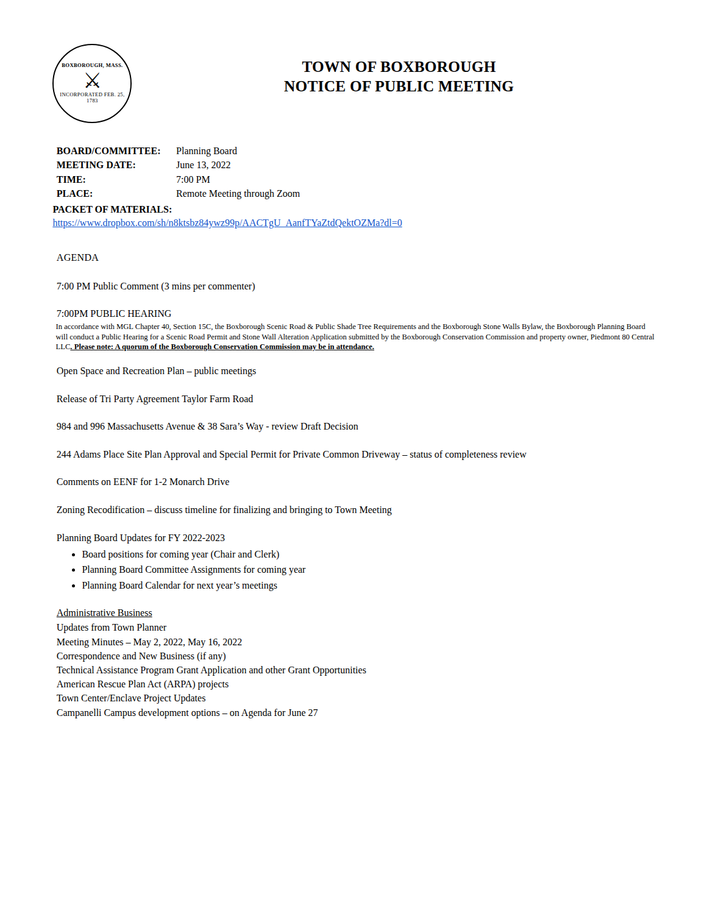Boxborough, Mass.
⚔
Incorporated Feb. 25, 1783
TOWN OF BOXBOROUGH
NOTICE OF PUBLIC MEETING
| BOARD/COMMITTEE: | Planning Board |
| MEETING DATE: | June 13, 2022 |
| TIME: | 7:00 PM |
| PLACE: | Remote Meeting through Zoom |
PACKET OF MATERIALS:
https://www.dropbox.com/sh/n8ktsbz84ywz99p/AACTgU_AanfTYaZtdQektOZMa?dl=0
AGENDA
7:00 PM Public Comment (3 mins per commenter)
7:00PM PUBLIC HEARING
In accordance with MGL Chapter 40, Section 15C, the Boxborough Scenic Road & Public Shade Tree Requirements and the Boxborough Stone Walls Bylaw, the Boxborough Planning Board will conduct a Public Hearing for a Scenic Road Permit and Stone Wall Alteration Application submitted by the Boxborough Conservation Commission and property owner, Piedmont 80 Central LLC. Please note: A quorum of the Boxborough Conservation Commission may be in attendance.
Open Space and Recreation Plan – public meetings
Release of Tri Party Agreement Taylor Farm Road
984 and 996 Massachusetts Avenue & 38 Sara’s Way - review Draft Decision
244 Adams Place Site Plan Approval and Special Permit for Private Common Driveway – status of completeness review
Comments on EENF for 1-2 Monarch Drive
Zoning Recodification – discuss timeline for finalizing and bringing to Town Meeting
Planning Board Updates for FY 2022-2023
Board positions for coming year (Chair and Clerk)
Planning Board Committee Assignments for coming year
Planning Board Calendar for next year’s meetings
Administrative Business
Updates from Town Planner
Meeting Minutes – May 2, 2022, May 16, 2022
Correspondence and New Business (if any)
Technical Assistance Program Grant Application and other Grant Opportunities
American Rescue Plan Act (ARPA) projects
Town Center/Enclave Project Updates
Campanelli Campus development options – on Agenda for June 27